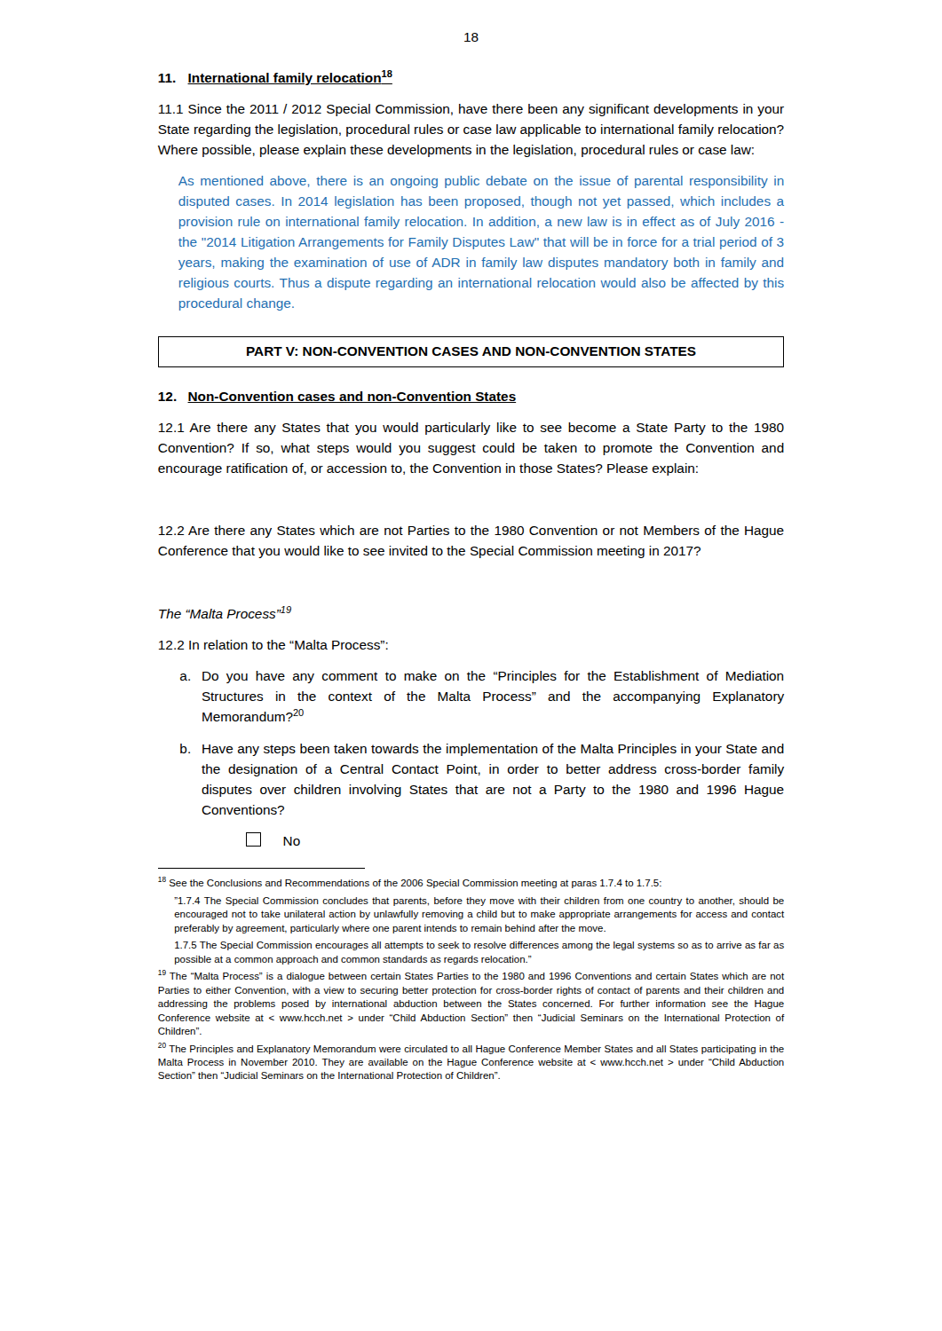18
11. International family relocation18
11.1 Since the 2011 / 2012 Special Commission, have there been any significant developments in your State regarding the legislation, procedural rules or case law applicable to international family relocation? Where possible, please explain these developments in the legislation, procedural rules or case law:
As mentioned above, there is an ongoing public debate on the issue of parental responsibility in disputed cases. In 2014 legislation has been proposed, though not yet passed, which includes a provision rule on international family relocation. In addition, a new law is in effect as of July 2016 - the "2014 Litigation Arrangements for Family Disputes Law" that will be in force for a trial period of 3 years, making the examination of use of ADR in family law disputes mandatory both in family and religious courts. Thus a dispute regarding an international relocation would also be affected by this procedural change.
PART V: NON-CONVENTION CASES AND NON-CONVENTION STATES
12. Non-Convention cases and non-Convention States
12.1 Are there any States that you would particularly like to see become a State Party to the 1980 Convention? If so, what steps would you suggest could be taken to promote the Convention and encourage ratification of, or accession to, the Convention in those States? Please explain:
12.2 Are there any States which are not Parties to the 1980 Convention or not Members of the Hague Conference that you would like to see invited to the Special Commission meeting in 2017?
The “Malta Process”19
12.2 In relation to the “Malta Process”:
a. Do you have any comment to make on the “Principles for the Establishment of Mediation Structures in the context of the Malta Process” and the accompanying Explanatory Memorandum?20
b. Have any steps been taken towards the implementation of the Malta Principles in your State and the designation of a Central Contact Point, in order to better address cross-border family disputes over children involving States that are not a Party to the 1980 and 1996 Hague Conventions?
No
18 See the Conclusions and Recommendations of the 2006 Special Commission meeting at paras 1.7.4 to 1.7.5:
”1.7.4 The Special Commission concludes that parents, before they move with their children from one country to another, should be encouraged not to take unilateral action by unlawfully removing a child but to make appropriate arrangements for access and contact preferably by agreement, particularly where one parent intends to remain behind after the move.
1.7.5 The Special Commission encourages all attempts to seek to resolve differences among the legal systems so as to arrive as far as possible at a common approach and common standards as regards relocation.”
19 The “Malta Process” is a dialogue between certain States Parties to the 1980 and 1996 Conventions and certain States which are not Parties to either Convention, with a view to securing better protection for cross-border rights of contact of parents and their children and addressing the problems posed by international abduction between the States concerned. For further information see the Hague Conference website at < www.hcch.net > under “Child Abduction Section” then “Judicial Seminars on the International Protection of Children”.
20 The Principles and Explanatory Memorandum were circulated to all Hague Conference Member States and all States participating in the Malta Process in November 2010. They are available on the Hague Conference website at < www.hcch.net > under “Child Abduction Section” then “Judicial Seminars on the International Protection of Children”.